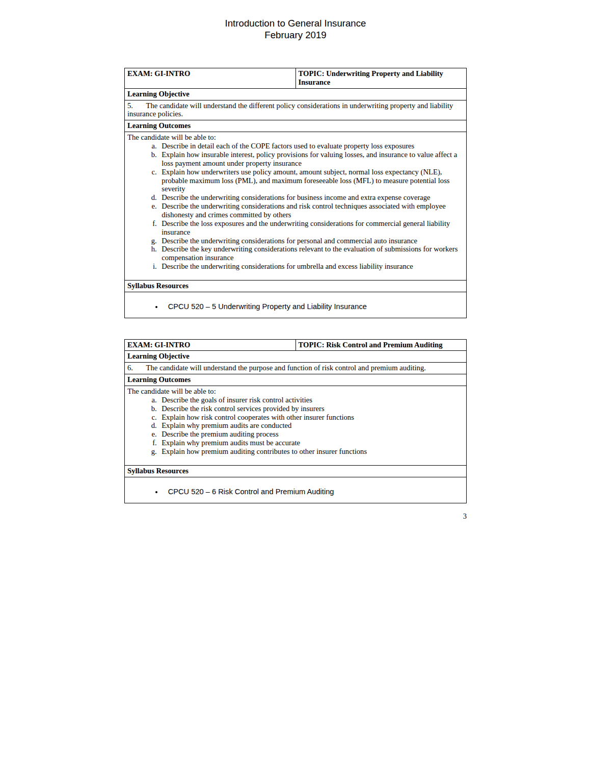Introduction to General Insurance
February 2019
| EXAM: GI-INTRO | TOPIC: Underwriting Property and Liability Insurance |
| Learning Objective |
| 5. The candidate will understand the different policy considerations in underwriting property and liability insurance policies. |
| Learning Outcomes |
| The candidate will be able to: Describe in detail each of the COPE factors used to evaluate property loss exposures Explain how insurable interest, policy provisions for valuing losses, and insurance to value affect a loss payment amount under property insurance Explain how underwriters use policy amount, amount subject, normal loss expectancy (NLE), probable maximum loss (PML), and maximum foreseeable loss (MFL) to measure potential loss severity Describe the underwriting considerations for business income and extra expense coverage Describe the underwriting considerations and risk control techniques associated with employee dishonesty and crimes committed by others Describe the loss exposures and the underwriting considerations for commercial general liability insurance Describe the underwriting considerations for personal and commercial auto insurance Describe the key underwriting considerations relevant to the evaluation of submissions for workers compensation insurance Describe the underwriting considerations for umbrella and excess liability insurance |
| Syllabus Resources |
| CPCU 520 – 5 Underwriting Property and Liability Insurance |
| EXAM: GI-INTRO | TOPIC: Risk Control and Premium Auditing |
| Learning Objective |
| 6. The candidate will understand the purpose and function of risk control and premium auditing. |
| Learning Outcomes |
| The candidate will be able to: Describe the goals of insurer risk control activities Describe the risk control services provided by insurers Explain how risk control cooperates with other insurer functions Explain why premium audits are conducted Describe the premium auditing process Explain why premium audits must be accurate Explain how premium auditing contributes to other insurer functions |
| Syllabus Resources |
| CPCU 520 – 6 Risk Control and Premium Auditing |
3